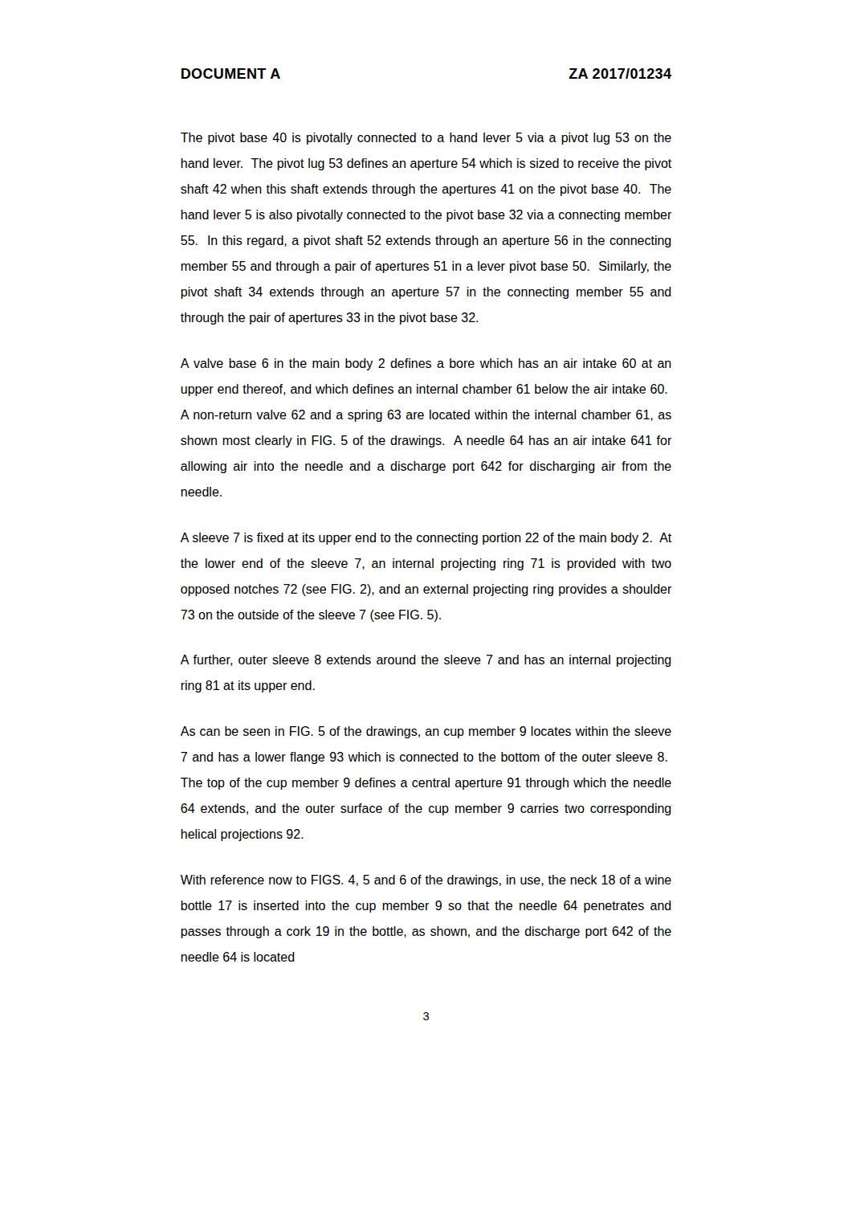DOCUMENT A ZA 2017/01234
The pivot base 40 is pivotally connected to a hand lever 5 via a pivot lug 53 on the hand lever. The pivot lug 53 defines an aperture 54 which is sized to receive the pivot shaft 42 when this shaft extends through the apertures 41 on the pivot base 40. The hand lever 5 is also pivotally connected to the pivot base 32 via a connecting member 55. In this regard, a pivot shaft 52 extends through an aperture 56 in the connecting member 55 and through a pair of apertures 51 in a lever pivot base 50. Similarly, the pivot shaft 34 extends through an aperture 57 in the connecting member 55 and through the pair of apertures 33 in the pivot base 32.
A valve base 6 in the main body 2 defines a bore which has an air intake 60 at an upper end thereof, and which defines an internal chamber 61 below the air intake 60. A non-return valve 62 and a spring 63 are located within the internal chamber 61, as shown most clearly in FIG. 5 of the drawings. A needle 64 has an air intake 641 for allowing air into the needle and a discharge port 642 for discharging air from the needle.
A sleeve 7 is fixed at its upper end to the connecting portion 22 of the main body 2. At the lower end of the sleeve 7, an internal projecting ring 71 is provided with two opposed notches 72 (see FIG. 2), and an external projecting ring provides a shoulder 73 on the outside of the sleeve 7 (see FIG. 5).
A further, outer sleeve 8 extends around the sleeve 7 and has an internal projecting ring 81 at its upper end.
As can be seen in FIG. 5 of the drawings, an cup member 9 locates within the sleeve 7 and has a lower flange 93 which is connected to the bottom of the outer sleeve 8. The top of the cup member 9 defines a central aperture 91 through which the needle 64 extends, and the outer surface of the cup member 9 carries two corresponding helical projections 92.
With reference now to FIGS. 4, 5 and 6 of the drawings, in use, the neck 18 of a wine bottle 17 is inserted into the cup member 9 so that the needle 64 penetrates and passes through a cork 19 in the bottle, as shown, and the discharge port 642 of the needle 64 is located
3